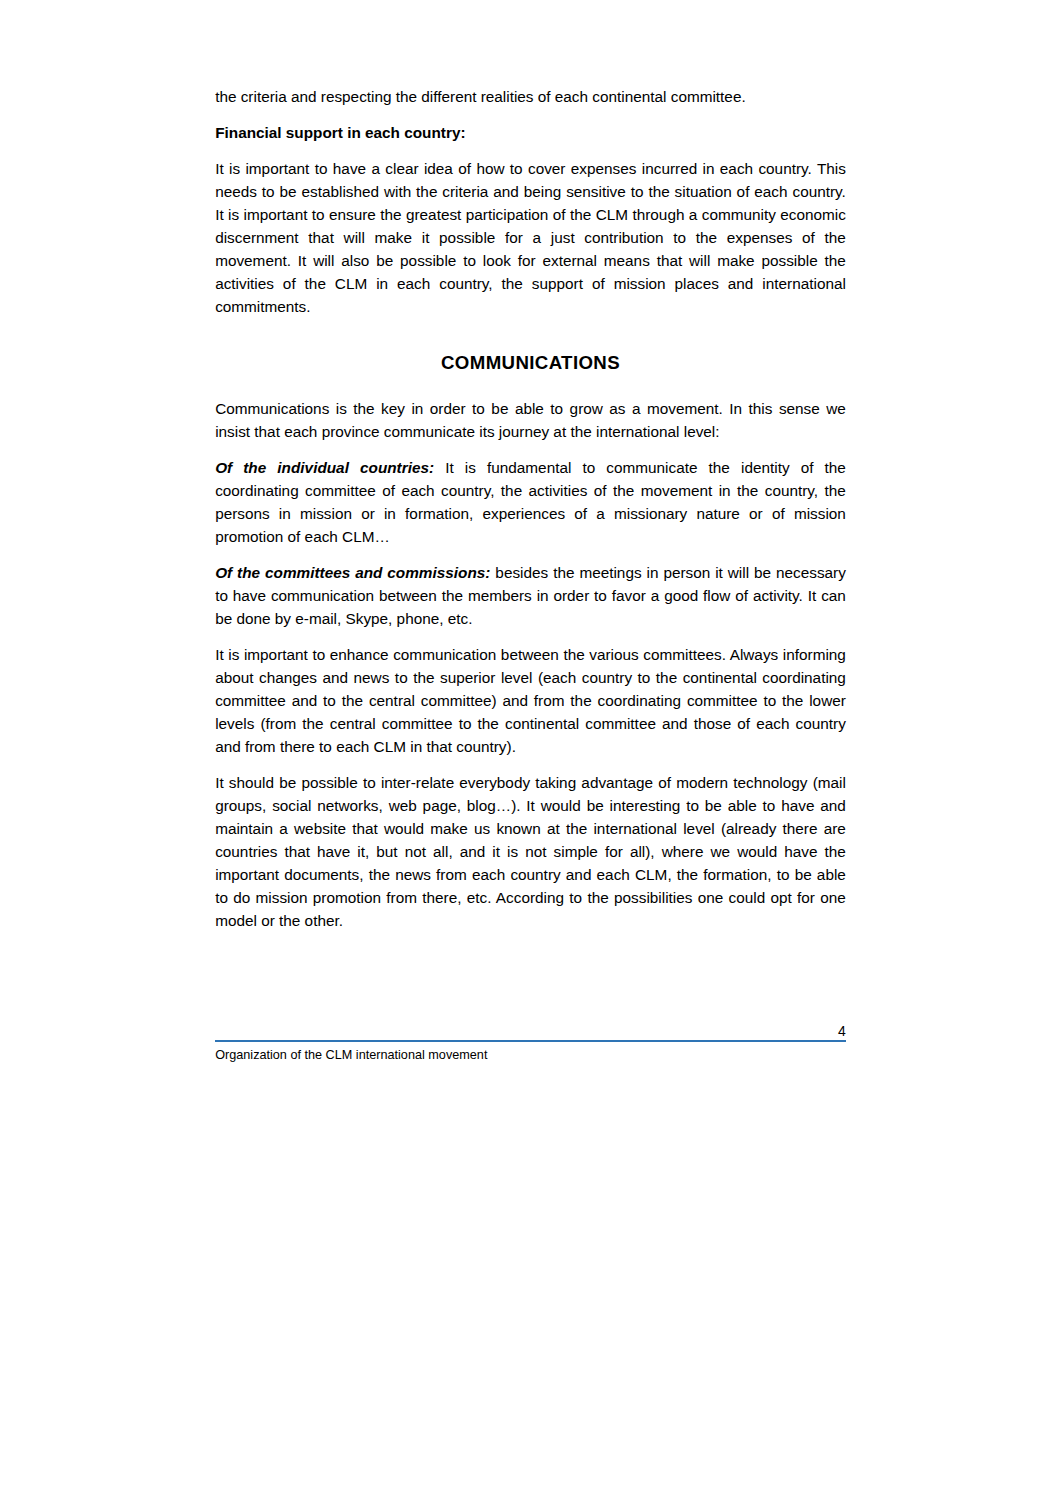the criteria and respecting the different realities of each continental committee.
Financial support in each country:
It is important to have a clear idea of how to cover expenses incurred in each country. This needs to be established with the criteria and being sensitive to the situation of each country. It is important to ensure the greatest participation of the CLM through a community economic discernment that will make it possible for a just contribution to the expenses of the movement. It will also be possible to look for external means that will make possible the activities of the CLM in each country, the support of mission places and international commitments.
COMMUNICATIONS
Communications is the key in order to be able to grow as a movement. In this sense we insist that each province communicate its journey at the international level:
Of the individual countries: It is fundamental to communicate the identity of the coordinating committee of each country, the activities of the movement in the country, the persons in mission or in formation, experiences of a missionary nature or of mission promotion of each CLM…
Of the committees and commissions: besides the meetings in person it will be necessary to have communication between the members in order to favor a good flow of activity. It can be done by e-mail, Skype, phone, etc.
It is important to enhance communication between the various committees. Always informing about changes and news to the superior level (each country to the continental coordinating committee and to the central committee) and from the coordinating committee to the lower levels (from the central committee to the continental committee and those of each country and from there to each CLM in that country).
It should be possible to inter-relate everybody taking advantage of modern technology (mail groups, social networks, web page, blog…). It would be interesting to be able to have and maintain a website that would make us known at the international level (already there are countries that have it, but not all, and it is not simple for all), where we would have the important documents, the news from each country and each CLM, the formation, to be able to do mission promotion from there, etc. According to the possibilities one could opt for one model or the other.
4
Organization of the CLM international movement